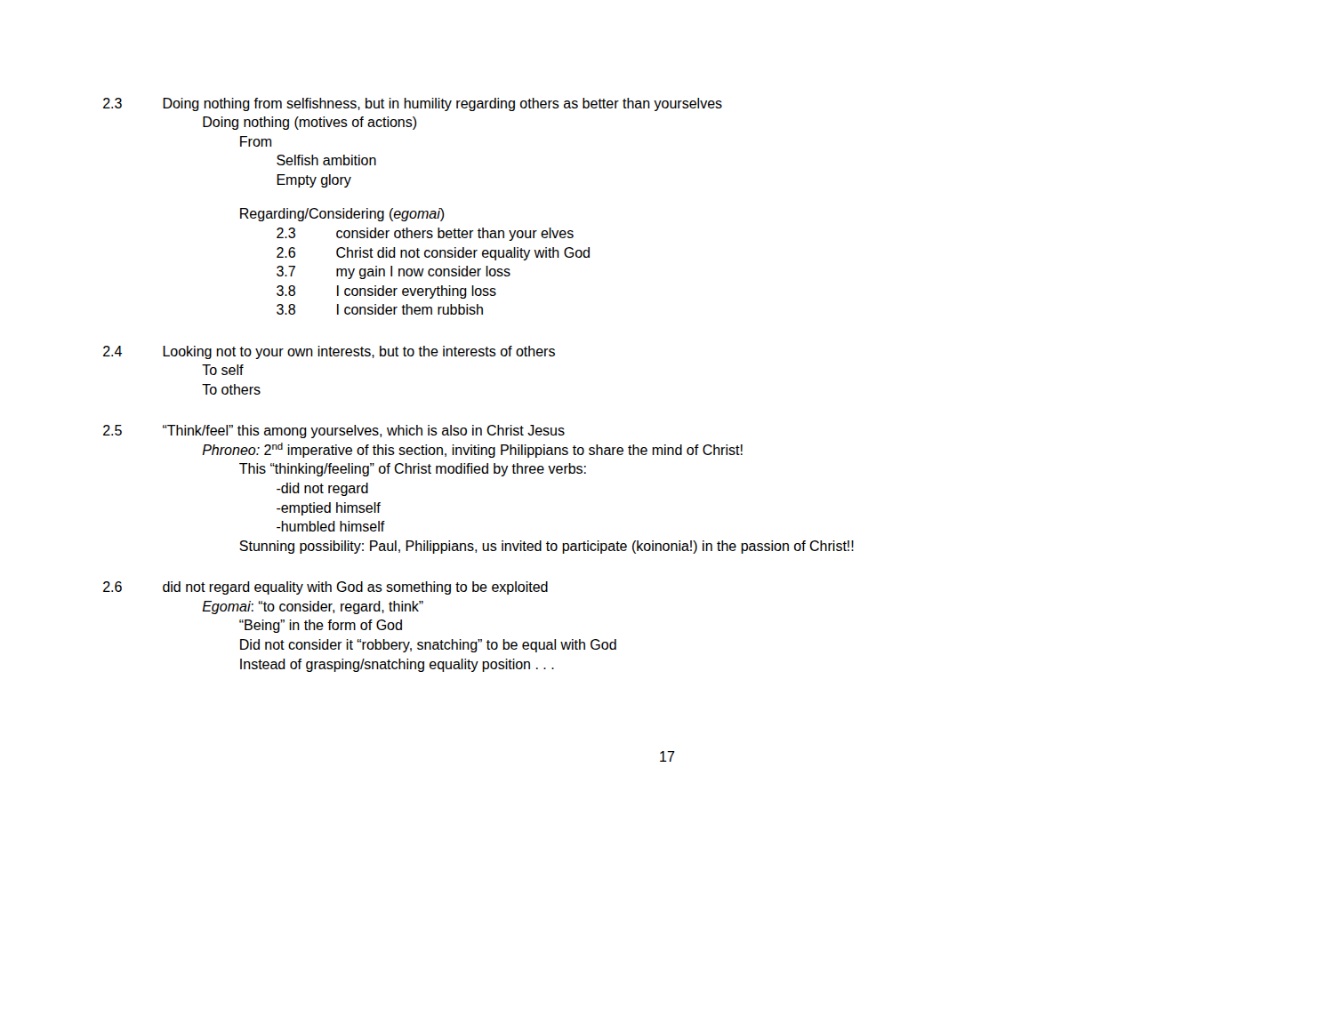2.3 Doing nothing from selfishness, but in humility regarding others as better than yourselves
Doing nothing (motives of actions)
From
Selfish ambition
Empty glory
Regarding/Considering (egomai)
2.3consider others better than your elves
2.6 Christ did not consider equality with God
3.7my gain I now consider loss
3.8 I consider everything loss
3.8 I consider them rubbish
2.4 Looking not to your own interests, but to the interests of others
To self
To others
2.5“Think/feel” this among yourselves, which is also in Christ Jesus
Phroneo: 2nd imperative of this section, inviting Philippians to share the mind of Christ!
This “thinking/feeling” of Christ modified by three verbs:
-did not regard
-emptied himself
-humbled himself
Stunning possibility: Paul, Philippians, us invited to participate (koinonia!) in the passion of Christ!!
2.6did not regard equality with God as something to be exploited
Egomai: “to consider, regard, think”
“Being” in the form of God
Did not consider it “robbery, snatching” to be equal with God
Instead of grasping/snatching equality position . . .
17